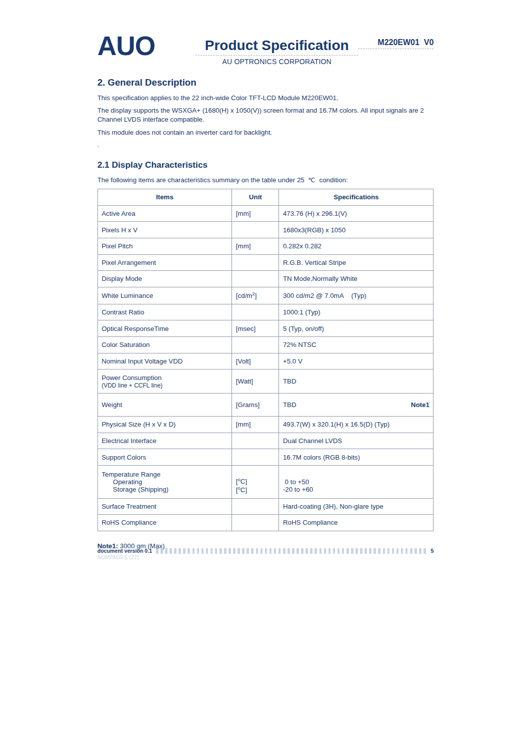AUO
Product Specification
AU OPTRONICS CORPORATION
M220EW01 V0
2. General Description
This specification applies to the 22 inch-wide Color TFT-LCD Module M220EW01.
The display supports the WSXGA+ (1680(H) x 1050(V)) screen format and 16.7M colors. All input signals are 2 Channel LVDS interface compatible.
This module does not contain an inverter card for backlight.
.
2.1 Display Characteristics
The following items are characteristics summary on the table under 25 ℃ condition:
| Items | Unit | Specifications |
| --- | --- | --- |
| Active Area | [mm] | 473.76 (H) x 296.1(V) |
| Pixels H x V | | 1680x3(RGB) x 1050 |
| Pixel Pitch | [mm] | 0.282x 0.282 |
| Pixel Arrangement | | R.G.B. Vertical Stripe |
| Display Mode | | TN Mode,Normally White |
| White Luminance | [cd/m 2 ] | 300 cd/m2 @ 7.0mA (Typ) |
| Contrast Ratio | | 1000:1 (Typ) |
| Optical ResponseTime | [msec] | 5 (Typ, on/off) |
| Color Saturation | | 72% NTSC |
| Nominal Input Voltage VDD | [Volt] | +5.0 V |
| Power Consumption (VDD line + CCFL line) | [Watt] | TBD |
| Weight | [Grams] | TBD Note1 |
| Physical Size (H x V x D) | [mm] | 493.7(W) x 320.1(H) x 16.5(D) (Typ) |
| Electrical Interface | | Dual Channel LVDS |
| Support Colors | | 16.7M colors (RGB 8-bits) |
| Temperature Range Operating Storage (Shipping) | [ o C] [ o C] | 0 to +50 -20 to +60 |
| Surface Treatment | | Hard-coating (3H), Non-glare type |
| RoHS Compliance | | RoHS Compliance |
Note1: 3000 gm (Max)
document version 0.1
5
NUMPAGES (22)